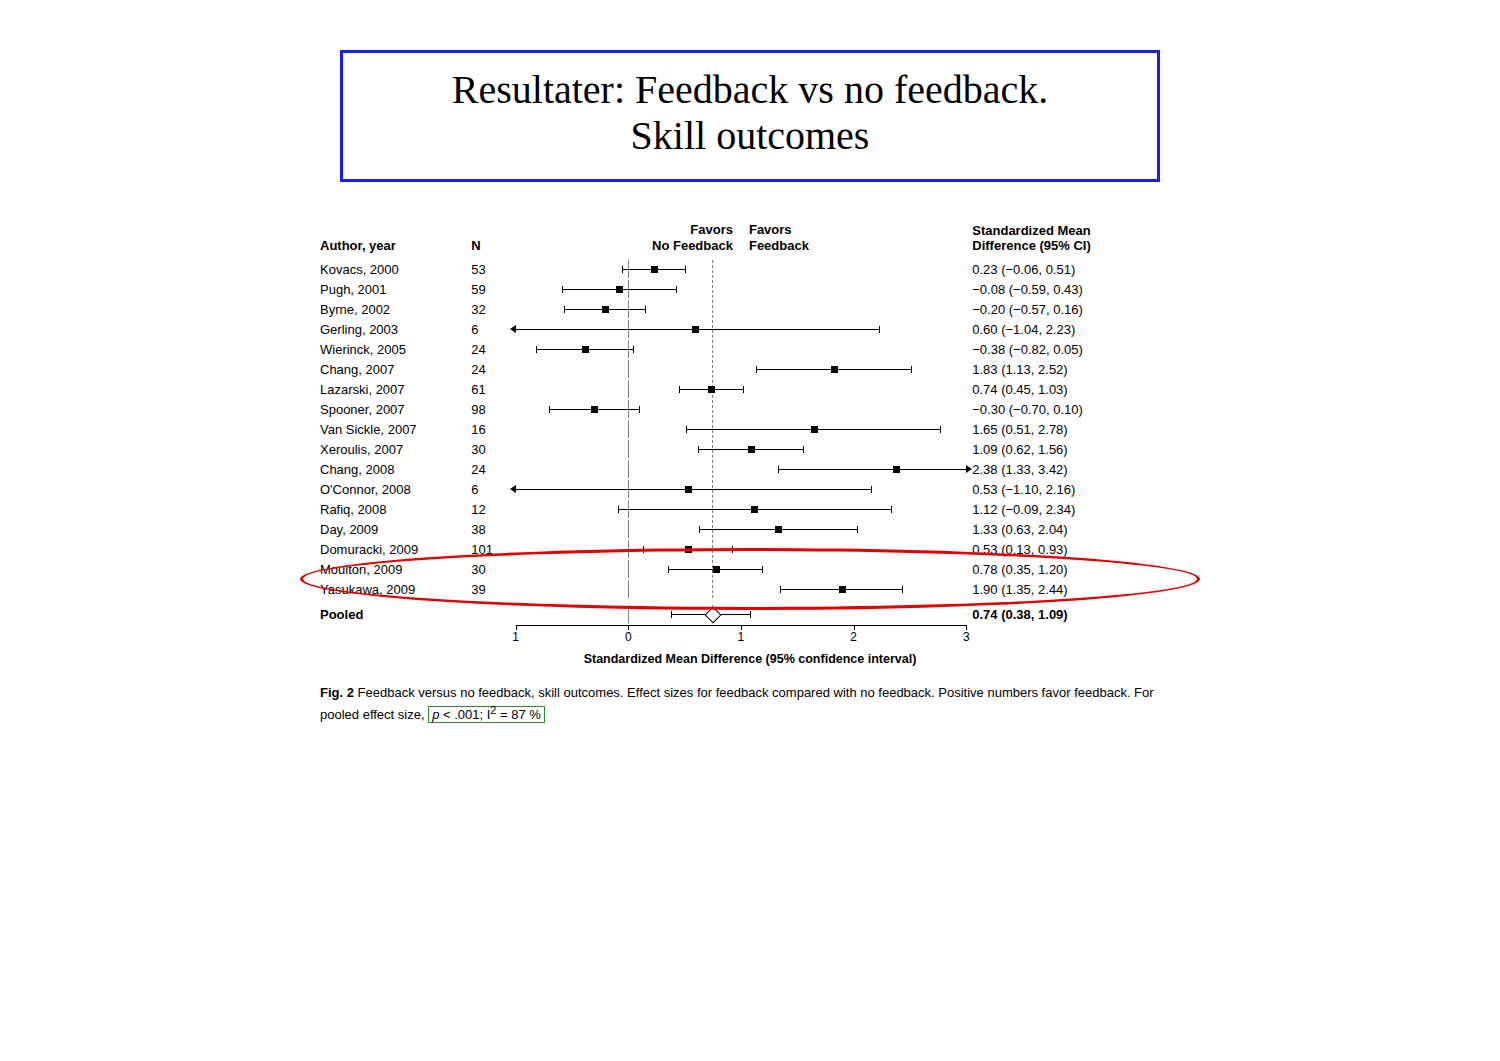Resultater: Feedback vs no feedback.
Skill outcomes
| Author, year | N | Favors No Feedback Favors Feedback | Standardized Mean Difference (95% CI) |
| --- | --- | --- | --- |
| Kovacs, 2000 | 53 | | 0.23 (−0.06, 0.51) |
| Pugh, 2001 | 59 | | −0.08 (−0.59, 0.43) |
| Byrne, 2002 | 32 | | −0.20 (−0.57, 0.16) |
| Gerling, 2003 | 6 | | 0.60 (−1.04, 2.23) |
| Wierinck, 2005 | 24 | | −0.38 (−0.82, 0.05) |
| Chang, 2007 | 24 | | 1.83 (1.13, 2.52) |
| Lazarski, 2007 | 61 | | 0.74 (0.45, 1.03) |
| Spooner, 2007 | 98 | | −0.30 (−0.70, 0.10) |
| Van Sickle, 2007 | 16 | | 1.65 (0.51, 2.78) |
| Xeroulis, 2007 | 30 | | 1.09 (0.62, 1.56) |
| Chang, 2008 | 24 | | 2.38 (1.33, 3.42) |
| O'Connor, 2008 | 6 | | 0.53 (−1.10, 2.16) |
| Rafiq, 2008 | 12 | | 1.12 (−0.09, 2.34) |
| Day, 2009 | 38 | | 1.33 (0.63, 2.04) |
| Domuracki, 2009 | 101 | | 0.53 (0.13, 0.93) |
| Moulton, 2009 | 30 | | 0.78 (0.35, 1.20) |
| Yasukawa, 2009 | 39 | | 1.90 (1.35, 2.44) |
| Pooled | | | 0.74 (0.38, 1.09) |
| | | 1 0 1 2 3 | |
Standardized Mean Difference (95% confidence interval)
Fig. 2 Feedback versus no feedback, skill outcomes. Effect sizes for feedback compared with no feedback. Positive numbers favor feedback. For pooled effect size, p < .001; I2 = 87 %